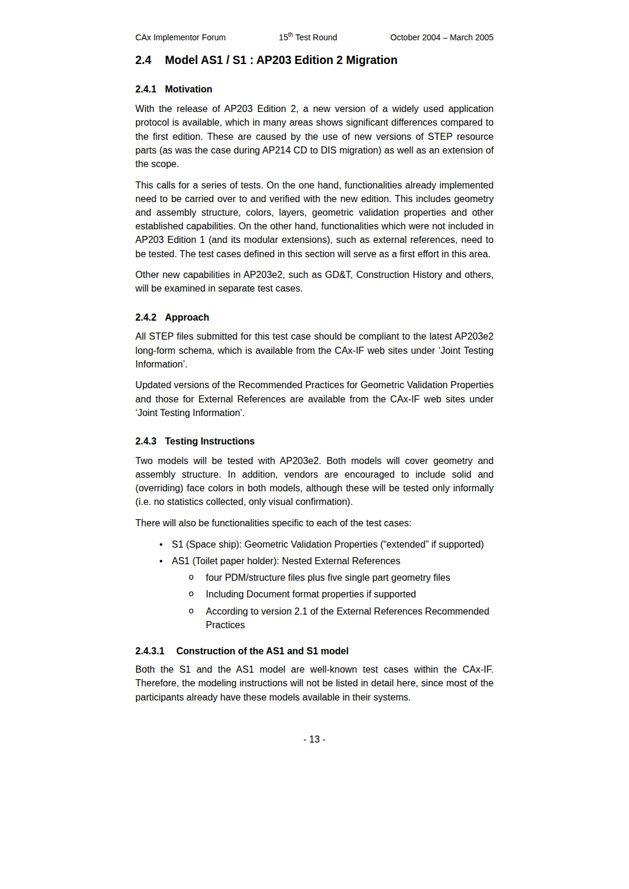CAx Implementor Forum 15th Test Round October 2004 – March 2005
2.4 Model AS1 / S1 : AP203 Edition 2 Migration
2.4.1 Motivation
With the release of AP203 Edition 2, a new version of a widely used application protocol is available, which in many areas shows significant differences compared to the first edition. These are caused by the use of new versions of STEP resource parts (as was the case during AP214 CD to DIS migration) as well as an extension of the scope.
This calls for a series of tests. On the one hand, functionalities already implemented need to be carried over to and verified with the new edition. This includes geometry and assembly structure, colors, layers, geometric validation properties and other established capabilities. On the other hand, functionalities which were not included in AP203 Edition 1 (and its modular extensions), such as external references, need to be tested. The test cases defined in this section will serve as a first effort in this area.
Other new capabilities in AP203e2, such as GD&T, Construction History and others, will be examined in separate test cases.
2.4.2 Approach
All STEP files submitted for this test case should be compliant to the latest AP203e2 long-form schema, which is available from the CAx-IF web sites under ‘Joint Testing Information’.
Updated versions of the Recommended Practices for Geometric Validation Properties and those for External References are available from the CAx-IF web sites under ‘Joint Testing Information’.
2.4.3 Testing Instructions
Two models will be tested with AP203e2. Both models will cover geometry and assembly structure. In addition, vendors are encouraged to include solid and (overriding) face colors in both models, although these will be tested only informally (i.e. no statistics collected, only visual confirmation).
There will also be functionalities specific to each of the test cases:
S1 (Space ship): Geometric Validation Properties (“extended” if supported)
AS1 (Toilet paper holder): Nested External References
four PDM/structure files plus five single part geometry files
Including Document format properties if supported
According to version 2.1 of the External References Recommended Practices
2.4.3.1 Construction of the AS1 and S1 model
Both the S1 and the AS1 model are well-known test cases within the CAx-IF. Therefore, the modeling instructions will not be listed in detail here, since most of the participants already have these models available in their systems.
- 13 -